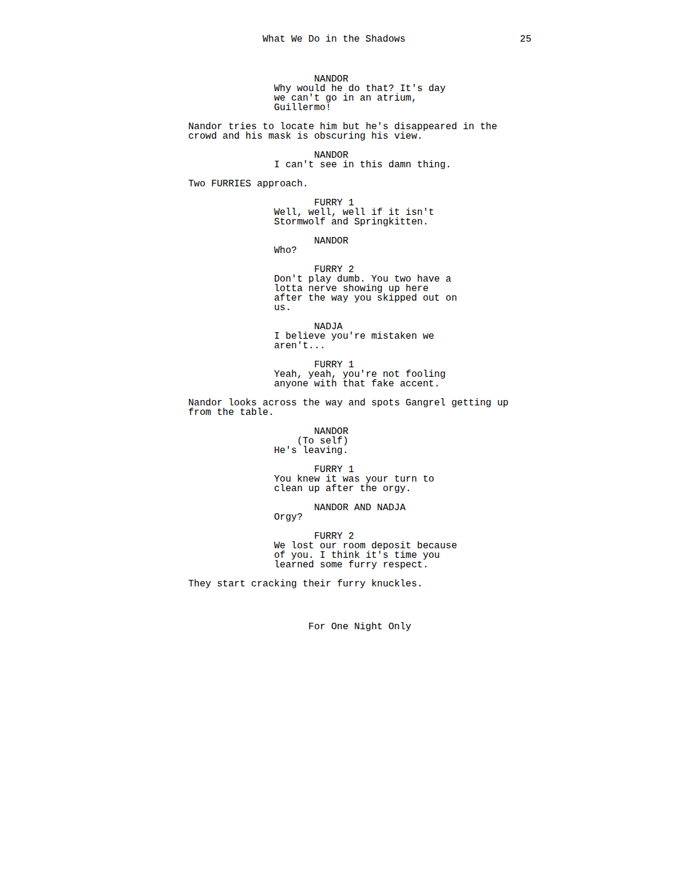What We Do in the Shadows 25
NANDOR
Why would he do that? It's day we can't go in an atrium, Guillermo!
Nandor tries to locate him but he's disappeared in the crowd and his mask is obscuring his view.
NANDOR
I can't see in this damn thing.
Two FURRIES approach.
FURRY 1
Well, well, well if it isn't Stormwolf and Springkitten.
NANDOR
Who?
FURRY 2
Don't play dumb. You two have a lotta nerve showing up here after the way you skipped out on us.
NADJA
I believe you're mistaken we aren't...
FURRY 1
Yeah, yeah, you're not fooling anyone with that fake accent.
Nandor looks across the way and spots Gangrel getting up from the table.
NANDOR
(To self)
He's leaving.
FURRY 1
You knew it was your turn to clean up after the orgy.
NANDOR AND NADJA
Orgy?
FURRY 2
We lost our room deposit because of you. I think it's time you learned some furry respect.
They start cracking their furry knuckles.
For One Night Only